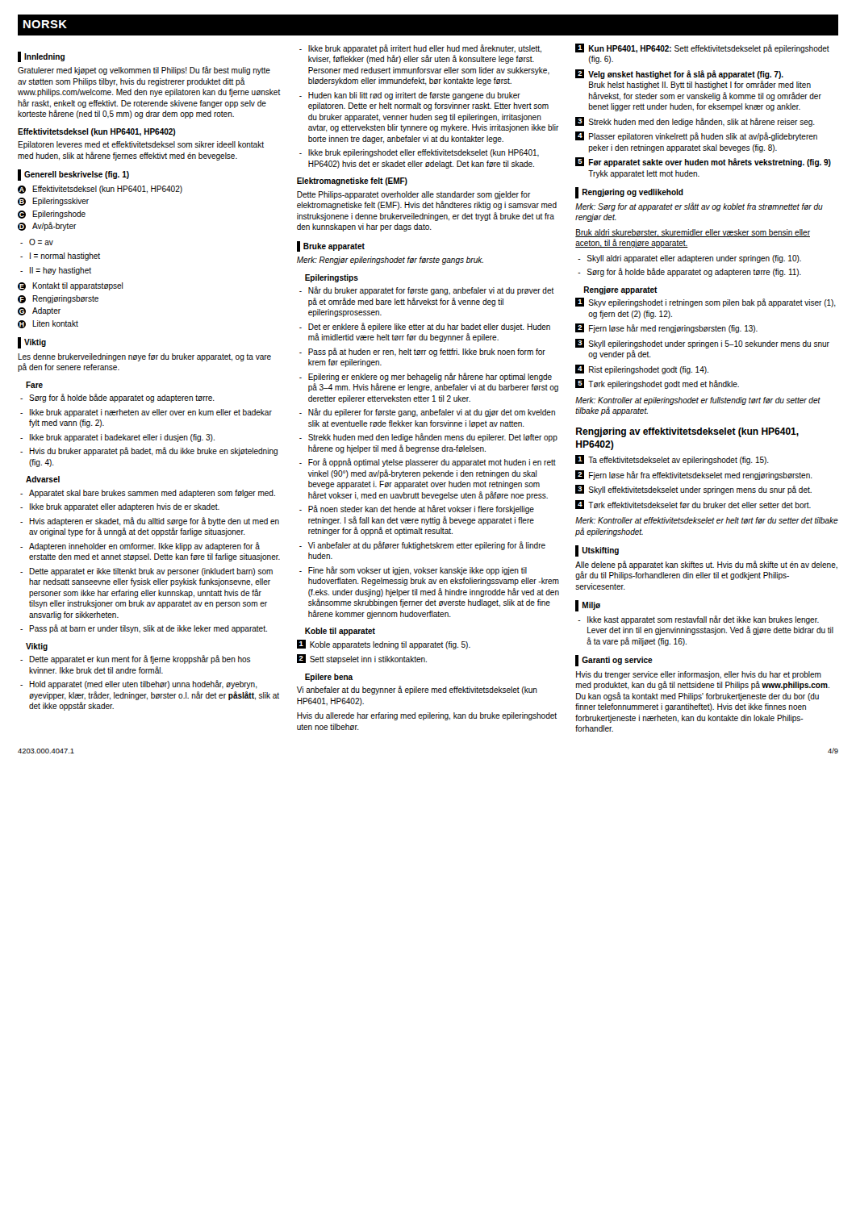NORSK
Innledning
Gratulerer med kjøpet og velkommen til Philips! Du får best mulig nytte av støtten som Philips tilbyr, hvis du registrerer produktet ditt på www.philips.com/welcome. Med den nye epilatoren kan du fjerne uønsket hår raskt, enkelt og effektivt. De roterende skivene fanger opp selv de korteste hårene (ned til 0,5 mm) og drar dem opp med roten.
Effektivitetsdeksel (kun HP6401, HP6402)
Epilatoren leveres med et effektivitetsdeksel som sikrer ideell kontakt med huden, slik at hårene fjernes effektivt med én bevegelse.
Generell beskrivelse (fig. 1)
A
Effektivitetsdeksel (kun HP6401, HP6402)
B
Epileringsskiver
C
Epileringshode
D
Av/på-bryter
O = av
I = normal hastighet
II = høy hastighet
E
Kontakt til apparatstøpsel
F
Rengjøringsbørste
G
Adapter
H
Liten kontakt
Viktig
Les denne brukerveiledningen nøye før du bruker apparatet, og ta vare på den for senere referanse.
Fare
Sørg for å holde både apparatet og adapteren tørre.
Ikke bruk apparatet i nærheten av eller over en kum eller et badekar fylt med vann (fig. 2).
Ikke bruk apparatet i badekaret eller i dusjen (fig. 3).
Hvis du bruker apparatet på badet, må du ikke bruke en skjøteledning (fig. 4).
Advarsel
Apparatet skal bare brukes sammen med adapteren som følger med.
Ikke bruk apparatet eller adapteren hvis de er skadet.
Hvis adapteren er skadet, må du alltid sørge for å bytte den ut med en av original type for å unngå at det oppstår farlige situasjoner.
Adapteren inneholder en omformer. Ikke klipp av adapteren for å erstatte den med et annet støpsel. Dette kan føre til farlige situasjoner.
Dette apparatet er ikke tiltenkt bruk av personer (inkludert barn) som har nedsatt sanseevne eller fysisk eller psykisk funksjonsevne, eller personer som ikke har erfaring eller kunnskap, unntatt hvis de får tilsyn eller instruksjoner om bruk av apparatet av en person som er ansvarlig for sikkerheten.
Pass på at barn er under tilsyn, slik at de ikke leker med apparatet.
Viktig
Dette apparatet er kun ment for å fjerne kroppshår på ben hos kvinner. Ikke bruk det til andre formål.
Hold apparatet (med eller uten tilbehør) unna hodehår, øyebryn, øyevipper, klær, tråder, ledninger, børster o.l. når det er påslått, slik at det ikke oppstår skader.
Ikke bruk apparatet på irritert hud eller hud med åreknuter, utslett, kviser, føflekker (med hår) eller sår uten å konsultere lege først. Personer med redusert immunforsvar eller som lider av sukkersyke, blødersykdom eller immundefekt, bør kontakte lege først.
Huden kan bli litt rød og irritert de første gangene du bruker epilatoren. Dette er helt normalt og forsvinner raskt. Etter hvert som du bruker apparatet, venner huden seg til epileringen, irritasjonen avtar, og etterveksten blir tynnere og mykere. Hvis irritasjonen ikke blir borte innen tre dager, anbefaler vi at du kontakter lege.
Ikke bruk epileringshodet eller effektivitetsdekselet (kun HP6401, HP6402) hvis det er skadet eller ødelagt. Det kan føre til skade.
Elektromagnetiske felt (EMF)
Dette Philips-apparatet overholder alle standarder som gjelder for elektromagnetiske felt (EMF). Hvis det håndteres riktig og i samsvar med instruksjonene i denne brukerveiledningen, er det trygt å bruke det ut fra den kunnskapen vi har per dags dato.
Bruke apparatet
Merk: Rengjør epileringshodet før første gangs bruk.
Epileringstips
Når du bruker apparatet for første gang, anbefaler vi at du prøver det på et område med bare lett hårvekst for å venne deg til epileringsprosessen.
Det er enklere å epilere like etter at du har badet eller dusjet. Huden må imidlertid være helt tørr før du begynner å epilere.
Pass på at huden er ren, helt tørr og fettfri. Ikke bruk noen form for krem før epileringen.
Epilering er enklere og mer behagelig når hårene har optimal lengde på 3–4 mm. Hvis hårene er lengre, anbefaler vi at du barberer først og deretter epilerer etterveksten etter 1 til 2 uker.
Når du epilerer for første gang, anbefaler vi at du gjør det om kvelden slik at eventuelle røde flekker kan forsvinne i løpet av natten.
Strekk huden med den ledige hånden mens du epilerer. Det løfter opp hårene og hjelper til med å begrense dra-følelsen.
For å oppnå optimal ytelse plasserer du apparatet mot huden i en rett vinkel (90°) med av/på-bryteren pekende i den retningen du skal bevege apparatet i. Før apparatet over huden mot retningen som håret vokser i, med en uavbrutt bevegelse uten å påføre noe press.
På noen steder kan det hende at håret vokser i flere forskjellige retninger. I så fall kan det være nyttig å bevege apparatet i flere retninger for å oppnå et optimalt resultat.
Vi anbefaler at du påfører fuktighetskrem etter epilering for å lindre huden.
Fine hår som vokser ut igjen, vokser kanskje ikke opp igjen til hudoverflaten. Regelmessig bruk av en eksfolieringssvamp eller -krem (f.eks. under dusjing) hjelper til med å hindre inngrodde hår ved at den skånsomme skrubbingen fjerner det øverste hudlaget, slik at de fine hårene kommer gjennom hudoverflaten.
Koble til apparatet
Koble apparatets ledning til apparatet (fig. 5).
Sett støpselet inn i stikkontakten.
Epilere bena
Vi anbefaler at du begynner å epilere med effektivitetsdekselet (kun HP6401, HP6402).
Hvis du allerede har erfaring med epilering, kan du bruke epileringshodet uten noe tilbehør.
Kun HP6401, HP6402: Sett effektivitetsdekselet på epileringshodet (fig. 6).
Velg ønsket hastighet for å slå på apparatet (fig. 7).
Bruk helst hastighet II. Bytt til hastighet I for områder med liten hårvekst, for steder som er vanskelig å komme til og områder der benet ligger rett under huden, for eksempel knær og ankler.
Strekk huden med den ledige hånden, slik at hårene reiser seg.
Plasser epilatoren vinkelrett på huden slik at av/på-glidebryteren peker i den retningen apparatet skal beveges (fig. 8).
Før apparatet sakte over huden mot hårets vekstretning. (fig. 9)
Trykk apparatet lett mot huden.
Rengjøring og vedlikehold
Merk: Sørg for at apparatet er slått av og koblet fra strømnettet før du rengjør det.
Bruk aldri skurebørster, skuremidler eller væsker som bensin eller aceton, til å rengjøre apparatet.
Skyll aldri apparatet eller adapteren under springen (fig. 10).
Sørg for å holde både apparatet og adapteren tørre (fig. 11).
Rengjøre apparatet
Skyv epileringshodet i retningen som pilen bak på apparatet viser (1), og fjern det (2) (fig. 12).
Fjern løse hår med rengjøringsbørsten (fig. 13).
Skyll epileringshodet under springen i 5–10 sekunder mens du snur og vender på det.
Rist epileringshodet godt (fig. 14).
Tørk epileringshodet godt med et håndkle.
Merk: Kontroller at epileringshodet er fullstendig tørt før du setter det tilbake på apparatet.
Rengjøring av effektivitetsdekselet (kun HP6401, HP6402)
Ta effektivitetsdekselet av epileringshodet (fig. 15).
Fjern løse hår fra effektivitetsdekselet med rengjøringsbørsten.
Skyll effektivitetsdekselet under springen mens du snur på det.
Tørk effektivitetsdekselet før du bruker det eller setter det bort.
Merk: Kontroller at effektivitetsdekselet er helt tørt før du setter det tilbake på epileringshodet.
Utskifting
Alle delene på apparatet kan skiftes ut. Hvis du må skifte ut én av delene, går du til Philips-forhandleren din eller til et godkjent Philips-servicesenter.
Miljø
Ikke kast apparatet som restavfall når det ikke kan brukes lenger. Lever det inn til en gjenvinningsstasjon. Ved å gjøre dette bidrar du til å ta vare på miljøet (fig. 16).
Garanti og service
Hvis du trenger service eller informasjon, eller hvis du har et problem med produktet, kan du gå til nettsidene til Philips på www.philips.com. Du kan også ta kontakt med Philips' forbrukertjeneste der du bor (du finner telefonnummeret i garantiheftet). Hvis det ikke finnes noen forbrukertjeneste i nærheten, kan du kontakte din lokale Philips-forhandler.
4203.000.4047.1 4/9